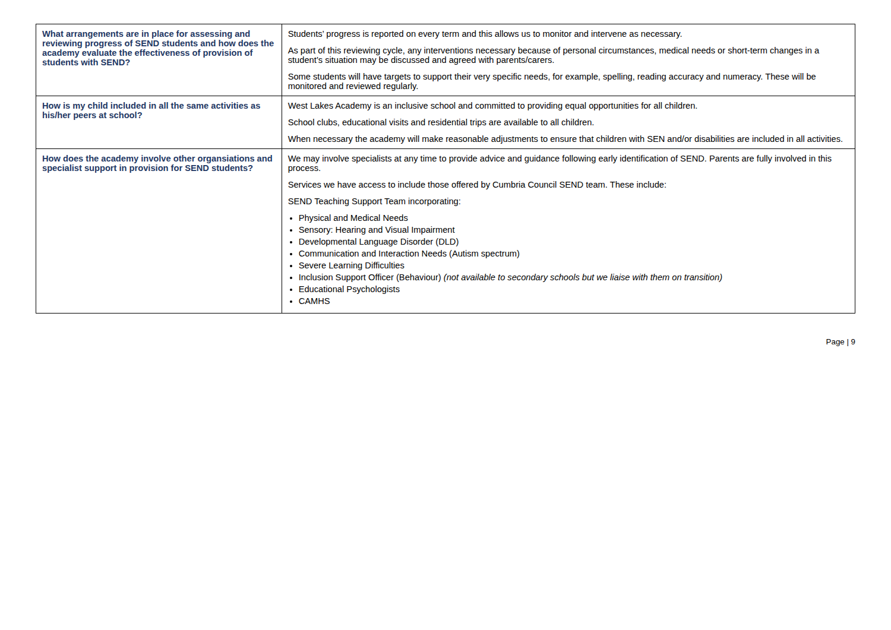| What arrangements are in place for assessing and reviewing progress of SEND students and how does the academy evaluate the effectiveness of provision of students with SEND? | Students’ progress is reported on every term and this allows us to monitor and intervene as necessary. As part of this reviewing cycle, any interventions necessary because of personal circumstances, medical needs or short-term changes in a student’s situation may be discussed and agreed with parents/carers. Some students will have targets to support their very specific needs, for example, spelling, reading accuracy and numeracy. These will be monitored and reviewed regularly. |
| How is my child included in all the same activities as his/her peers at school? | West Lakes Academy is an inclusive school and committed to providing equal opportunities for all children. School clubs, educational visits and residential trips are available to all children. When necessary the academy will make reasonable adjustments to ensure that children with SEN and/or disabilities are included in all activities. |
| How does the academy involve other organsiations and specialist support in provision for SEND students? | We may involve specialists at any time to provide advice and guidance following early identification of SEND. Parents are fully involved in this process. Services we have access to include those offered by Cumbria Council SEND team. These include: SEND Teaching Support Team incorporating: Physical and Medical Needs Sensory: Hearing and Visual Impairment Developmental Language Disorder (DLD) Communication and Interaction Needs (Autism spectrum) Severe Learning Difficulties Inclusion Support Officer (Behaviour) (not available to secondary schools but we liaise with them on transition) Educational Psychologists CAMHS |
Page | 9